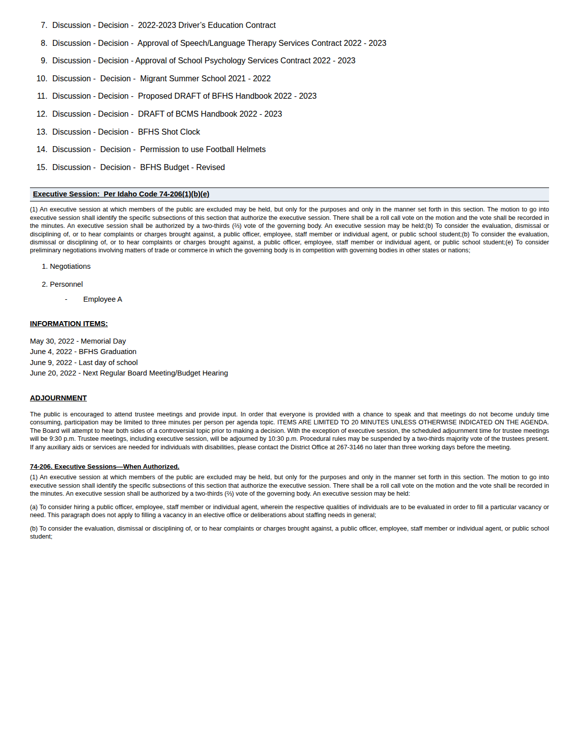7. Discussion - Decision - 2022-2023 Driver’s Education Contract
8. Discussion - Decision - Approval of Speech/Language Therapy Services Contract 2022 - 2023
9. Discussion - Decision - Approval of School Psychology Services Contract 2022 - 2023
10. Discussion - Decision - Migrant Summer School 2021 - 2022
11. Discussion - Decision - Proposed DRAFT of BFHS Handbook 2022 - 2023
12. Discussion - Decision - DRAFT of BCMS Handbook 2022 - 2023
13. Discussion - Decision - BFHS Shot Clock
14. Discussion - Decision - Permission to use Football Helmets
15. Discussion - Decision - BFHS Budget - Revised
Executive Session: Per Idaho Code 74-206(1)(b)(e)
(1) An executive session at which members of the public are excluded may be held, but only for the purposes and only in the manner set forth in this section. The motion to go into executive session shall identify the specific subsections of this section that authorize the executive session. There shall be a roll call vote on the motion and the vote shall be recorded in the minutes. An executive session shall be authorized by a two-thirds (⅔) vote of the governing body. An executive session may be held:(b) To consider the evaluation, dismissal or disciplining of, or to hear complaints or charges brought against, a public officer, employee, staff member or individual agent, or public school student;(b) To consider the evaluation, dismissal or disciplining of, or to hear complaints or charges brought against, a public officer, employee, staff member or individual agent, or public school student;(e) To consider preliminary negotiations involving matters of trade or commerce in which the governing body is in competition with governing bodies in other states or nations;
Negotiations
Personnel
Employee A
INFORMATION ITEMS:
May 30, 2022 - Memorial Day
June 4, 2022 - BFHS Graduation
June 9, 2022 - Last day of school
June 20, 2022 - Next Regular Board Meeting/Budget Hearing
ADJOURNMENT
The public is encouraged to attend trustee meetings and provide input. In order that everyone is provided with a chance to speak and that meetings do not become unduly time consuming, participation may be limited to three minutes per person per agenda topic. ITEMS ARE LIMITED TO 20 MINUTES UNLESS OTHERWISE INDICATED ON THE AGENDA. The Board will attempt to hear both sides of a controversial topic prior to making a decision. With the exception of executive session, the scheduled adjournment time for trustee meetings will be 9:30 p.m. Trustee meetings, including executive session, will be adjourned by 10:30 p.m. Procedural rules may be suspended by a two-thirds majority vote of the trustees present. If any auxiliary aids or services are needed for individuals with disabilities, please contact the District Office at 267-3146 no later than three working days before the meeting.
74-206. Executive Sessions—When Authorized.
(1) An executive session at which members of the public are excluded may be held, but only for the purposes and only in the manner set forth in this section. The motion to go into executive session shall identify the specific subsections of this section that authorize the executive session. There shall be a roll call vote on the motion and the vote shall be recorded in the minutes. An executive session shall be authorized by a two-thirds (⅔) vote of the governing body. An executive session may be held:
(a) To consider hiring a public officer, employee, staff member or individual agent, wherein the respective qualities of individuals are to be evaluated in order to fill a particular vacancy or need. This paragraph does not apply to filling a vacancy in an elective office or deliberations about staffing needs in general;
(b) To consider the evaluation, dismissal or disciplining of, or to hear complaints or charges brought against, a public officer, employee, staff member or individual agent, or public school student;